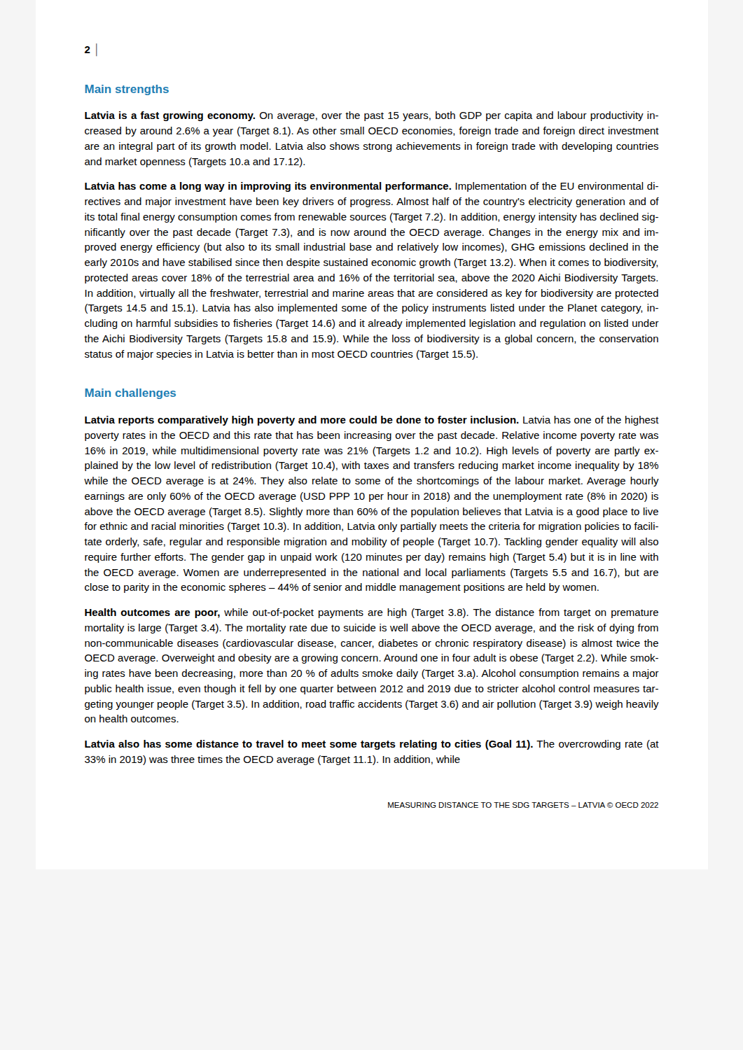2
Main strengths
Latvia is a fast growing economy. On average, over the past 15 years, both GDP per capita and labour productivity increased by around 2.6% a year (Target 8.1). As other small OECD economies, foreign trade and foreign direct investment are an integral part of its growth model. Latvia also shows strong achievements in foreign trade with developing countries and market openness (Targets 10.a and 17.12).
Latvia has come a long way in improving its environmental performance. Implementation of the EU environmental directives and major investment have been key drivers of progress. Almost half of the country's electricity generation and of its total final energy consumption comes from renewable sources (Target 7.2). In addition, energy intensity has declined significantly over the past decade (Target 7.3), and is now around the OECD average. Changes in the energy mix and improved energy efficiency (but also to its small industrial base and relatively low incomes), GHG emissions declined in the early 2010s and have stabilised since then despite sustained economic growth (Target 13.2). When it comes to biodiversity, protected areas cover 18% of the terrestrial area and 16% of the territorial sea, above the 2020 Aichi Biodiversity Targets. In addition, virtually all the freshwater, terrestrial and marine areas that are considered as key for biodiversity are protected (Targets 14.5 and 15.1). Latvia has also implemented some of the policy instruments listed under the Planet category, including on harmful subsidies to fisheries (Target 14.6) and it already implemented legislation and regulation on listed under the Aichi Biodiversity Targets (Targets 15.8 and 15.9). While the loss of biodiversity is a global concern, the conservation status of major species in Latvia is better than in most OECD countries (Target 15.5).
Main challenges
Latvia reports comparatively high poverty and more could be done to foster inclusion. Latvia has one of the highest poverty rates in the OECD and this rate that has been increasing over the past decade. Relative income poverty rate was 16% in 2019, while multidimensional poverty rate was 21% (Targets 1.2 and 10.2). High levels of poverty are partly explained by the low level of redistribution (Target 10.4), with taxes and transfers reducing market income inequality by 18% while the OECD average is at 24%. They also relate to some of the shortcomings of the labour market. Average hourly earnings are only 60% of the OECD average (USD PPP 10 per hour in 2018) and the unemployment rate (8% in 2020) is above the OECD average (Target 8.5). Slightly more than 60% of the population believes that Latvia is a good place to live for ethnic and racial minorities (Target 10.3). In addition, Latvia only partially meets the criteria for migration policies to facilitate orderly, safe, regular and responsible migration and mobility of people (Target 10.7). Tackling gender equality will also require further efforts. The gender gap in unpaid work (120 minutes per day) remains high (Target 5.4) but it is in line with the OECD average. Women are underrepresented in the national and local parliaments (Targets 5.5 and 16.7), but are close to parity in the economic spheres – 44% of senior and middle management positions are held by women.
Health outcomes are poor, while out-of-pocket payments are high (Target 3.8). The distance from target on premature mortality is large (Target 3.4). The mortality rate due to suicide is well above the OECD average, and the risk of dying from non-communicable diseases (cardiovascular disease, cancer, diabetes or chronic respiratory disease) is almost twice the OECD average. Overweight and obesity are a growing concern. Around one in four adult is obese (Target 2.2). While smoking rates have been decreasing, more than 20 % of adults smoke daily (Target 3.a). Alcohol consumption remains a major public health issue, even though it fell by one quarter between 2012 and 2019 due to stricter alcohol control measures targeting younger people (Target 3.5). In addition, road traffic accidents (Target 3.6) and air pollution (Target 3.9) weigh heavily on health outcomes.
Latvia also has some distance to travel to meet some targets relating to cities (Goal 11). The overcrowding rate (at 33% in 2019) was three times the OECD average (Target 11.1). In addition, while
MEASURING DISTANCE TO THE SDG TARGETS – LATVIA © OECD 2022